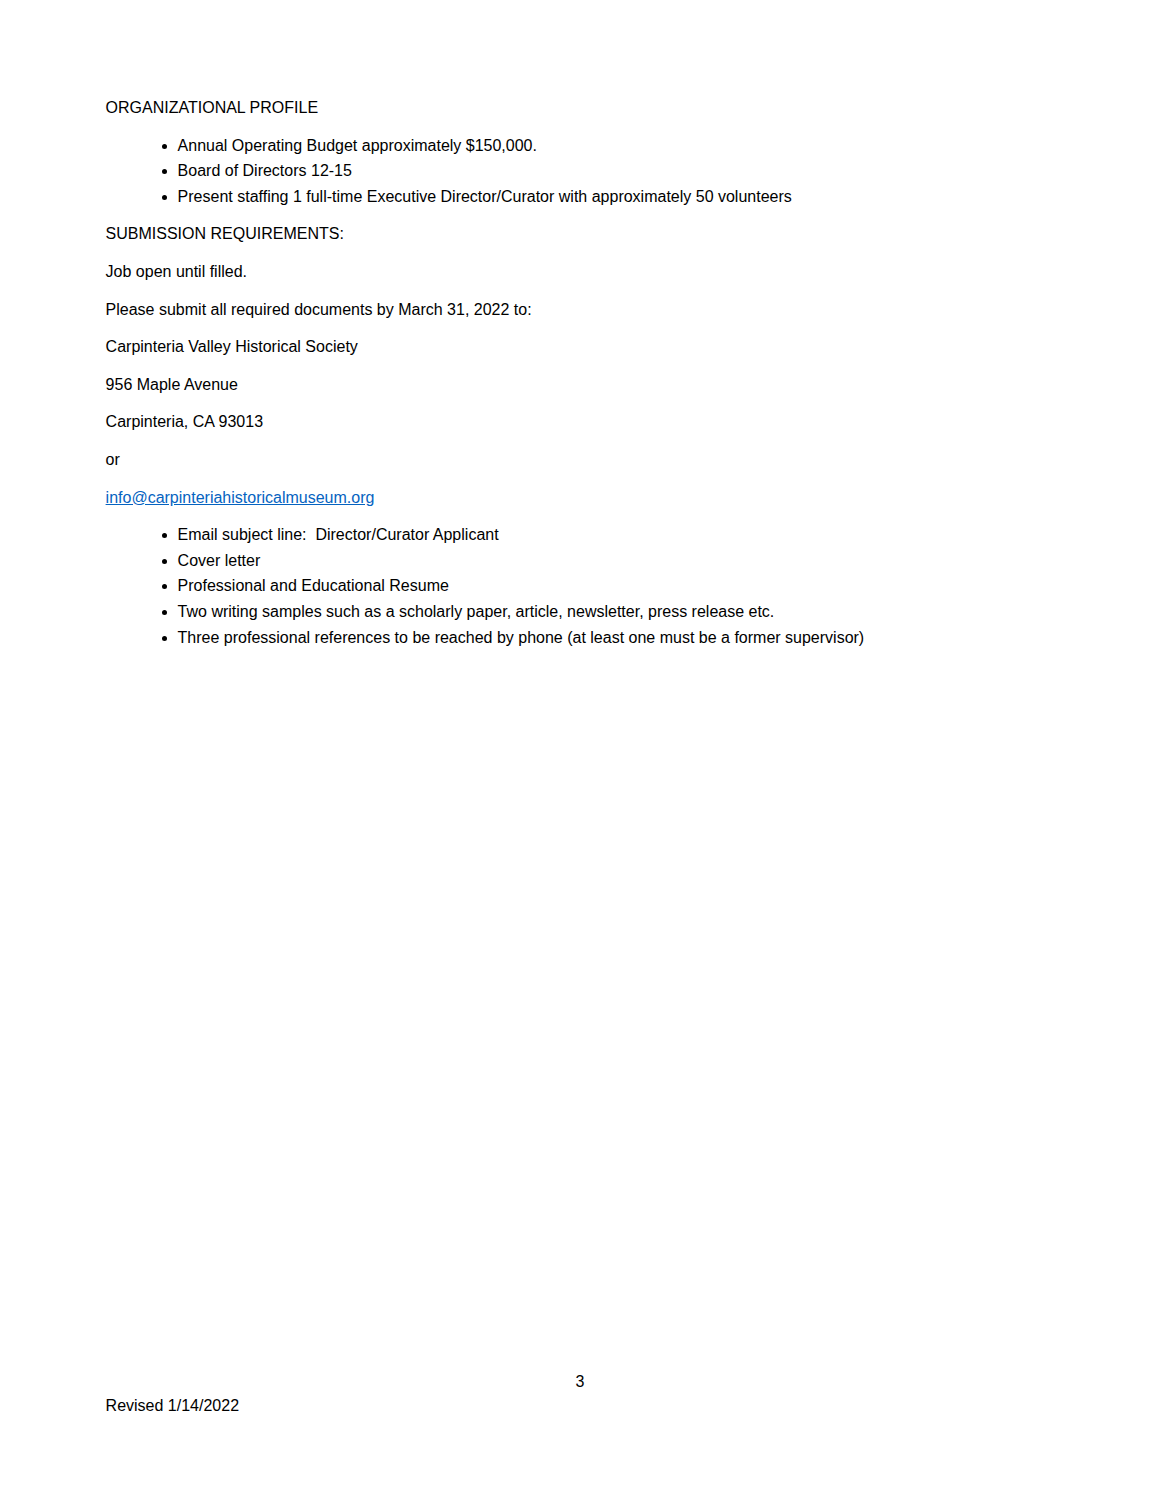ORGANIZATIONAL PROFILE
Annual Operating Budget approximately $150,000.
Board of Directors 12-15
Present staffing 1 full-time Executive Director/Curator with approximately 50 volunteers
SUBMISSION REQUIREMENTS:
Job open until filled.
Please submit all required documents by March 31, 2022 to:
Carpinteria Valley Historical Society
956 Maple Avenue
Carpinteria, CA 93013
or
info@carpinteriahistoricalmuseum.org
Email subject line: Director/Curator Applicant
Cover letter
Professional and Educational Resume
Two writing samples such as a scholarly paper, article, newsletter, press release etc.
Three professional references to be reached by phone (at least one must be a former supervisor)
3
Revised 1/14/2022